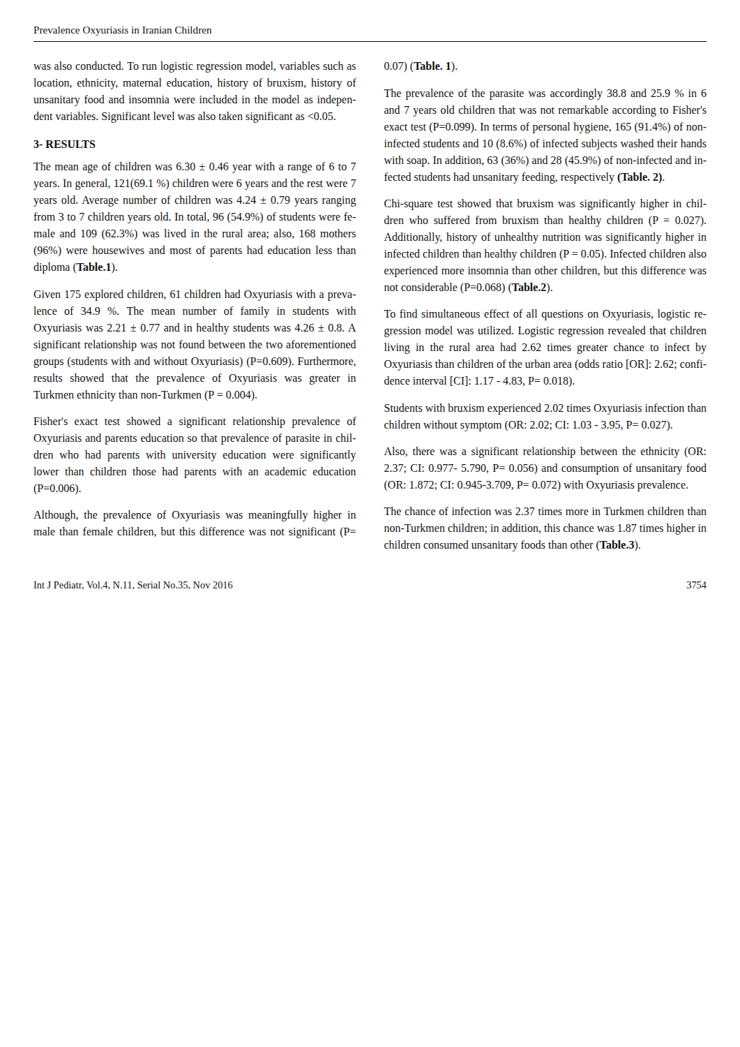Prevalence Oxyuriasis in Iranian Children
was also conducted. To run logistic regression model, variables such as location, ethnicity, maternal education, history of bruxism, history of unsanitary food and insomnia were included in the model as independent variables. Significant level was also taken significant as <0.05.
3- RESULTS
The mean age of children was 6.30 ± 0.46 year with a range of 6 to 7 years. In general, 121(69.1 %) children were 6 years and the rest were 7 years old. Average number of children was 4.24 ± 0.79 years ranging from 3 to 7 children years old. In total, 96 (54.9%) of students were female and 109 (62.3%) was lived in the rural area; also, 168 mothers (96%) were housewives and most of parents had education less than diploma (Table.1).
Given 175 explored children, 61 children had Oxyuriasis with a prevalence of 34.9 %. The mean number of family in students with Oxyuriasis was 2.21 ± 0.77 and in healthy students was 4.26 ± 0.8. A significant relationship was not found between the two aforementioned groups (students with and without Oxyuriasis) (P=0.609). Furthermore, results showed that the prevalence of Oxyuriasis was greater in Turkmen ethnicity than non-Turkmen (P = 0.004).
Fisher's exact test showed a significant relationship prevalence of Oxyuriasis and parents education so that prevalence of parasite in children who had parents with university education were significantly lower than children those had parents with an academic education (P=0.006).
Although, the prevalence of Oxyuriasis was meaningfully higher in male than female children, but this difference was not significant (P= 0.07) (Table. 1).
The prevalence of the parasite was accordingly 38.8 and 25.9 % in 6 and 7 years old children that was not remarkable according to Fisher's exact test (P=0.099). In terms of personal hygiene, 165 (91.4%) of non-infected students and 10 (8.6%) of infected subjects washed their hands with soap. In addition, 63 (36%) and 28 (45.9%) of non-infected and infected students had unsanitary feeding, respectively (Table. 2).
Chi-square test showed that bruxism was significantly higher in children who suffered from bruxism than healthy children (P = 0.027). Additionally, history of unhealthy nutrition was significantly higher in infected children than healthy children (P = 0.05). Infected children also experienced more insomnia than other children, but this difference was not considerable (P=0.068) (Table.2).
To find simultaneous effect of all questions on Oxyuriasis, logistic regression model was utilized. Logistic regression revealed that children living in the rural area had 2.62 times greater chance to infect by Oxyuriasis than children of the urban area (odds ratio [OR]: 2.62; confidence interval [CI]: 1.17 - 4.83, P= 0.018).
Students with bruxism experienced 2.02 times Oxyuriasis infection than children without symptom (OR: 2.02; CI: 1.03 - 3.95, P= 0.027).
Also, there was a significant relationship between the ethnicity (OR: 2.37; CI: 0.977- 5.790, P= 0.056) and consumption of unsanitary food (OR: 1.872; CI: 0.945-3.709, P= 0.072) with Oxyuriasis prevalence.
The chance of infection was 2.37 times more in Turkmen children than non-Turkmen children; in addition, this chance was 1.87 times higher in children consumed unsanitary foods than other (Table.3).
Int J Pediatr, Vol.4, N.11, Serial No.35, Nov 2016 3754